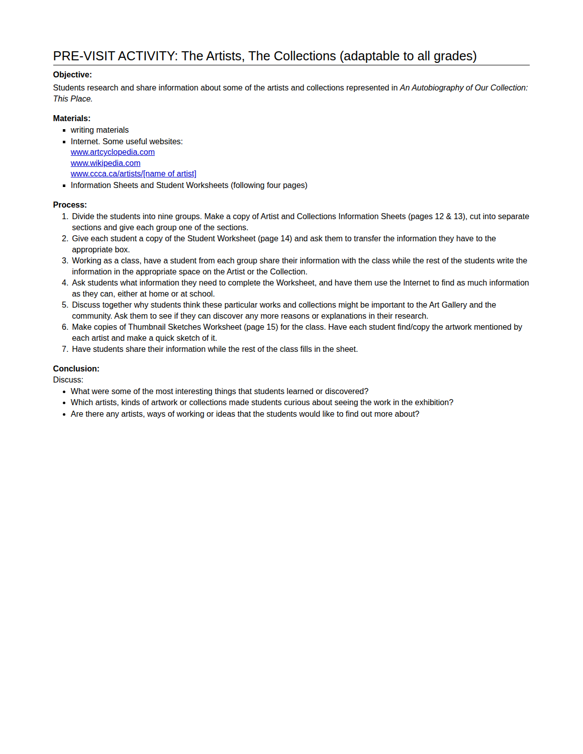PRE-VISIT ACTIVITY: The Artists, The Collections (adaptable to all grades)
Objective:
Students research and share information about some of the artists and collections represented in An Autobiography of Our Collection: This Place.
Materials:
writing materials
Internet. Some useful websites:
www.artcyclopedia.com
www.wikipedia.com
www.ccca.ca/artists/[name of artist]
Information Sheets and Student Worksheets (following four pages)
Process:
Divide the students into nine groups. Make a copy of Artist and Collections Information Sheets (pages 12 & 13), cut into separate sections and give each group one of the sections.
Give each student a copy of the Student Worksheet (page 14) and ask them to transfer the information they have to the appropriate box.
Working as a class, have a student from each group share their information with the class while the rest of the students write the information in the appropriate space on the Artist or the Collection.
Ask students what information they need to complete the Worksheet, and have them use the Internet to find as much information as they can, either at home or at school.
Discuss together why students think these particular works and collections might be important to the Art Gallery and the community. Ask them to see if they can discover any more reasons or explanations in their research.
Make copies of Thumbnail Sketches Worksheet (page 15) for the class. Have each student find/copy the artwork mentioned by each artist and make a quick sketch of it.
Have students share their information while the rest of the class fills in the sheet.
Conclusion:
Discuss:
What were some of the most interesting things that students learned or discovered?
Which artists, kinds of artwork or collections made students curious about seeing the work in the exhibition?
Are there any artists, ways of working or ideas that the students would like to find out more about?